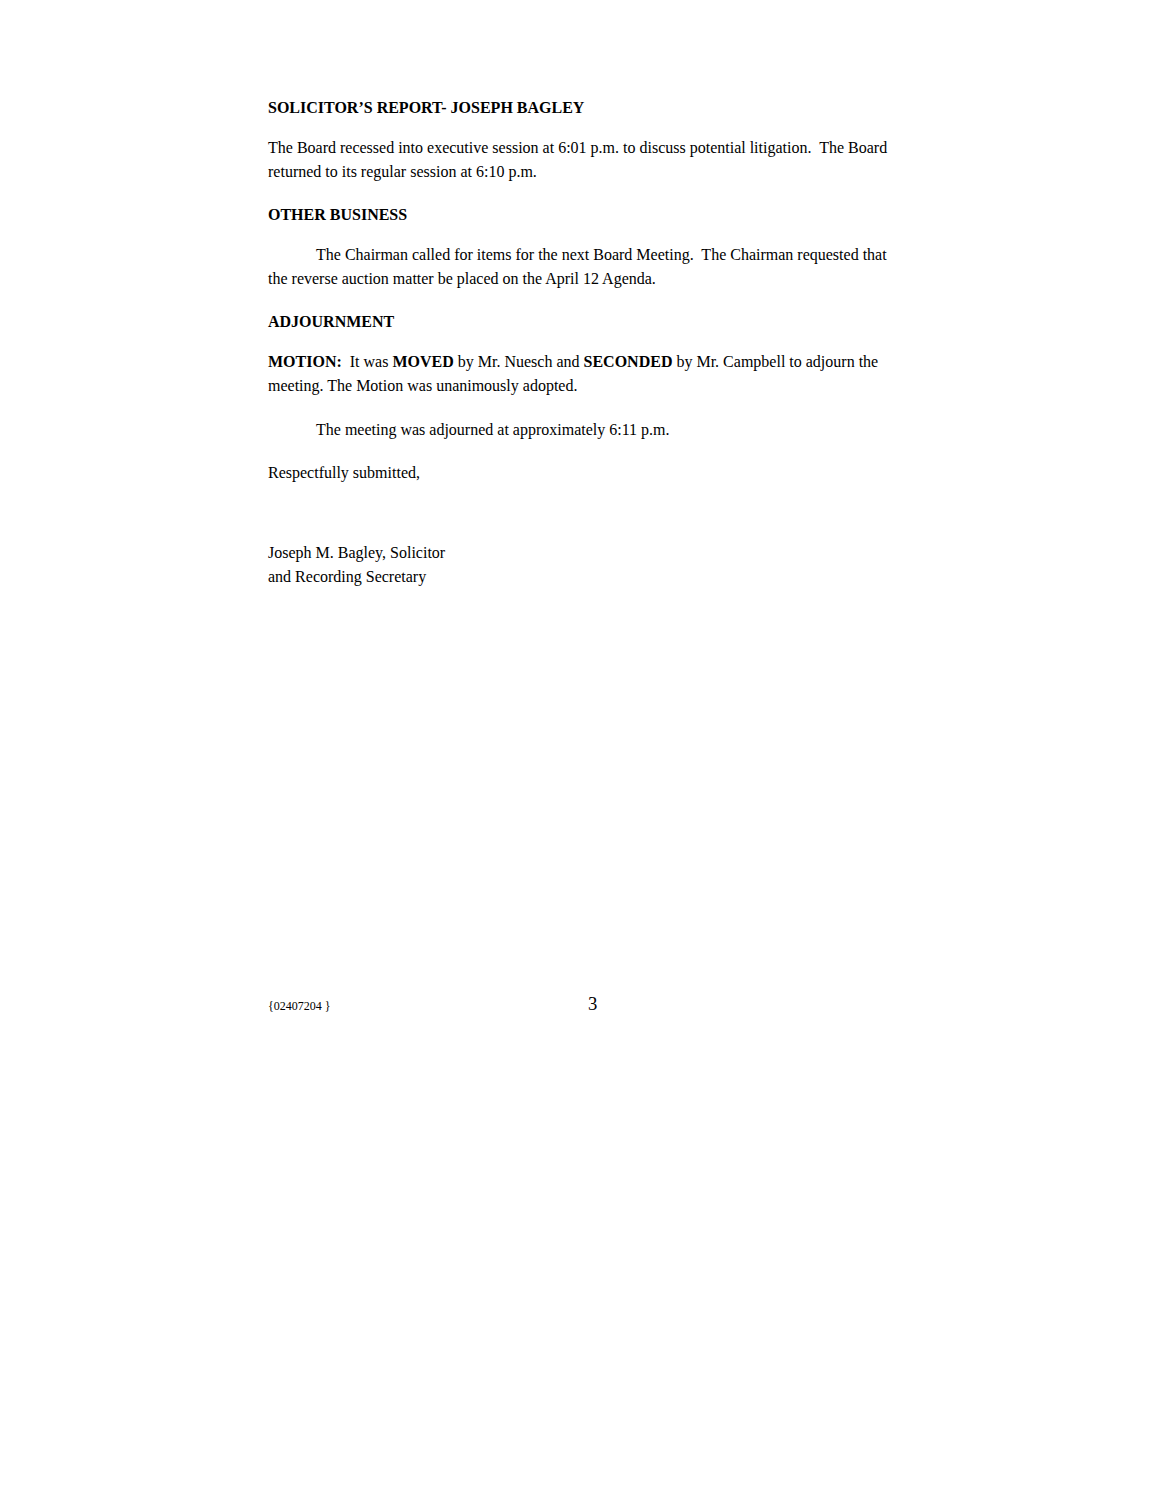Solicitor’s Report- Joseph Bagley
The Board recessed into executive session at 6:01 p.m. to discuss potential litigation. The Board returned to its regular session at 6:10 p.m.
Other Business
The Chairman called for items for the next Board Meeting. The Chairman requested that the reverse auction matter be placed on the April 12 Agenda.
Adjournment
MOTION: It was MOVED by Mr. Nuesch and SECONDED by Mr. Campbell to adjourn the meeting. The Motion was unanimously adopted.
The meeting was adjourned at approximately 6:11 p.m.
Respectfully submitted,
Joseph M. Bagley, Solicitor
and Recording Secretary
{02407204 } 3